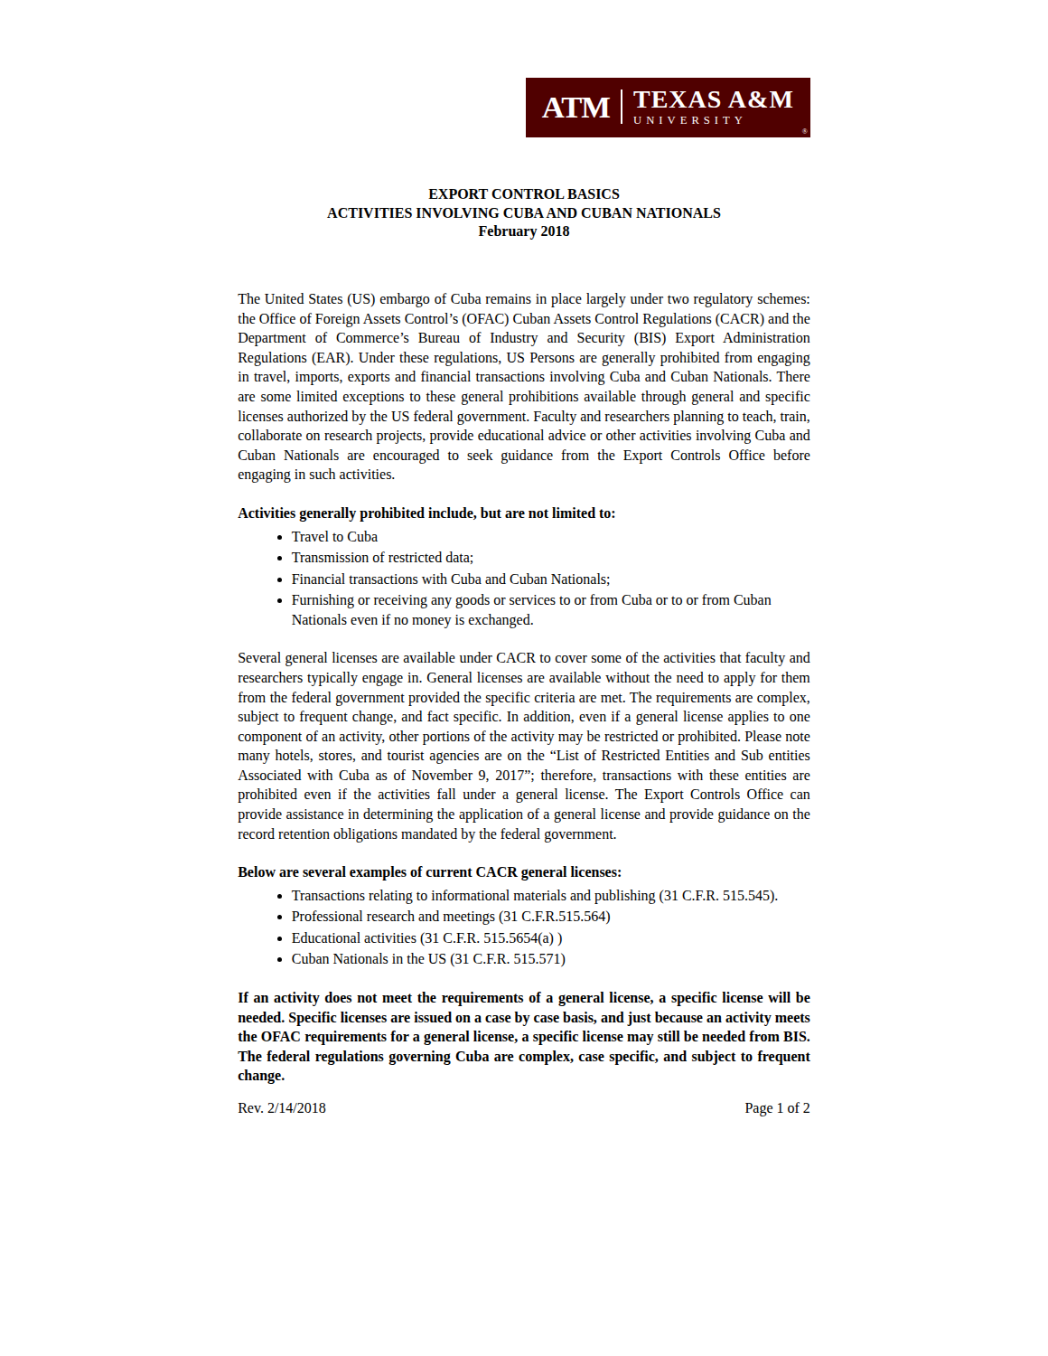A⁠T⁠M TEXAS A&M UNIVERSITY®
EXPORT CONTROL BASICS ACTIVITIES INVOLVING CUBA AND CUBAN NATIONALS February 2018
The United States (US) embargo of Cuba remains in place largely under two regulatory schemes: the Office of Foreign Assets Control’s (OFAC) Cuban Assets Control Regulations (CACR) and the Department of Commerce’s Bureau of Industry and Security (BIS) Export Administration Regulations (EAR). Under these regulations, US Persons are generally prohibited from engaging in travel, imports, exports and financial transactions involving Cuba and Cuban Nationals. There are some limited exceptions to these general prohibitions available through general and specific licenses authorized by the US federal government. Faculty and researchers planning to teach, train, collaborate on research projects, provide educational advice or other activities involving Cuba and Cuban Nationals are encouraged to seek guidance from the Export Controls Office before engaging in such activities.
Activities generally prohibited include, but are not limited to:
Travel to Cuba
Transmission of restricted data;
Financial transactions with Cuba and Cuban Nationals;
Furnishing or receiving any goods or services to or from Cuba or to or from Cuban Nationals even if no money is exchanged.
Several general licenses are available under CACR to cover some of the activities that faculty and researchers typically engage in. General licenses are available without the need to apply for them from the federal government provided the specific criteria are met. The requirements are complex, subject to frequent change, and fact specific. In addition, even if a general license applies to one component of an activity, other portions of the activity may be restricted or prohibited. Please note many hotels, stores, and tourist agencies are on the “List of Restricted Entities and Sub entities Associated with Cuba as of November 9, 2017”; therefore, transactions with these entities are prohibited even if the activities fall under a general license. The Export Controls Office can provide assistance in determining the application of a general license and provide guidance on the record retention obligations mandated by the federal government.
Below are several examples of current CACR general licenses:
Transactions relating to informational materials and publishing (31 C.F.R. 515.545).
Professional research and meetings (31 C.F.R.515.564)
Educational activities (31 C.F.R. 515.5654(a) )
Cuban Nationals in the US (31 C.F.R. 515.571)
If an activity does not meet the requirements of a general license, a specific license will be needed. Specific licenses are issued on a case by case basis, and just because an activity meets the OFAC requirements for a general license, a specific license may still be needed from BIS. The federal regulations governing Cuba are complex, case specific, and subject to frequent change.
Rev. 2/14/2018 Page 1 of 2